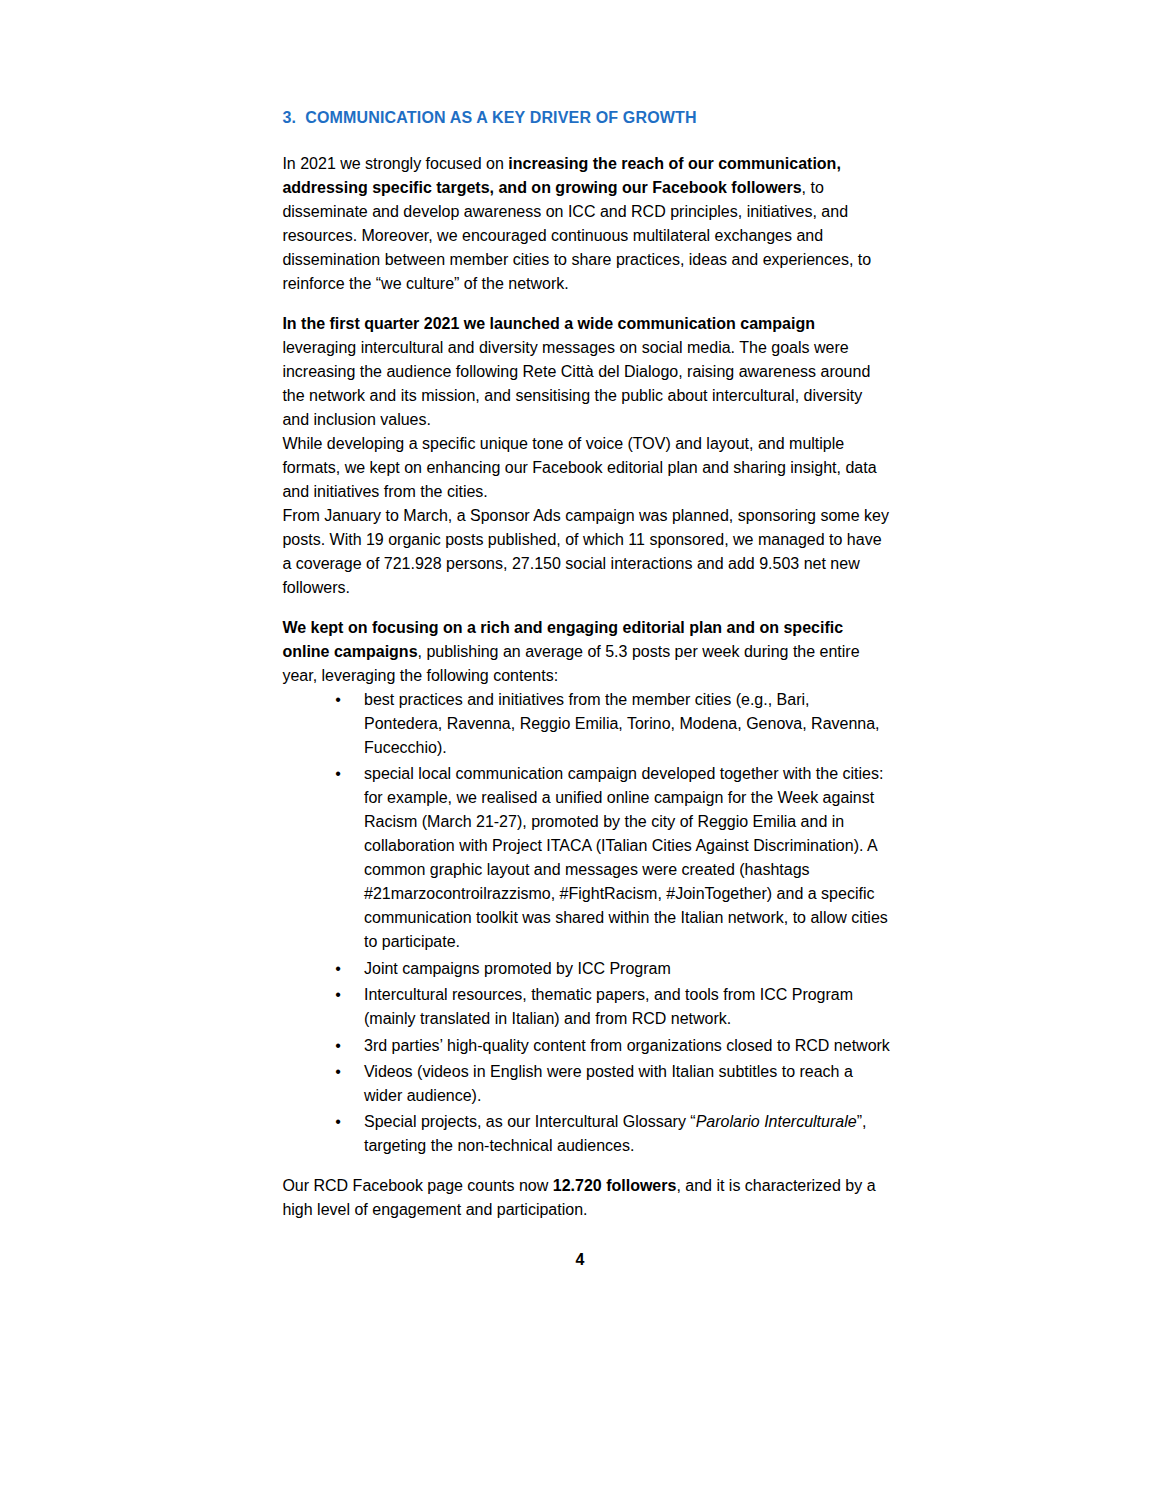3. COMMUNICATION AS A KEY DRIVER OF GROWTH
In 2021 we strongly focused on increasing the reach of our communication, addressing specific targets, and on growing our Facebook followers, to disseminate and develop awareness on ICC and RCD principles, initiatives, and resources. Moreover, we encouraged continuous multilateral exchanges and dissemination between member cities to share practices, ideas and experiences, to reinforce the “we culture” of the network.
In the first quarter 2021 we launched a wide communication campaign leveraging intercultural and diversity messages on social media. The goals were increasing the audience following Rete Città del Dialogo, raising awareness around the network and its mission, and sensitising the public about intercultural, diversity and inclusion values.
While developing a specific unique tone of voice (TOV) and layout, and multiple formats, we kept on enhancing our Facebook editorial plan and sharing insight, data and initiatives from the cities.
From January to March, a Sponsor Ads campaign was planned, sponsoring some key posts. With 19 organic posts published, of which 11 sponsored, we managed to have a coverage of 721.928 persons, 27.150 social interactions and add 9.503 net new followers.
We kept on focusing on a rich and engaging editorial plan and on specific online campaigns, publishing an average of 5.3 posts per week during the entire year, leveraging the following contents:
best practices and initiatives from the member cities (e.g., Bari, Pontedera, Ravenna, Reggio Emilia, Torino, Modena, Genova, Ravenna, Fucecchio).
special local communication campaign developed together with the cities: for example, we realised a unified online campaign for the Week against Racism (March 21-27), promoted by the city of Reggio Emilia and in collaboration with Project ITACA (ITalian Cities Against Discrimination). A common graphic layout and messages were created (hashtags #21marzocontroilrazzismo, #FightRacism, #JoinTogether) and a specific communication toolkit was shared within the Italian network, to allow cities to participate.
Joint campaigns promoted by ICC Program
Intercultural resources, thematic papers, and tools from ICC Program (mainly translated in Italian) and from RCD network.
3rd parties’ high-quality content from organizations closed to RCD network
Videos (videos in English were posted with Italian subtitles to reach a wider audience).
Special projects, as our Intercultural Glossary “Parolario Interculturale”, targeting the non-technical audiences.
Our RCD Facebook page counts now 12.720 followers, and it is characterized by a high level of engagement and participation.
4